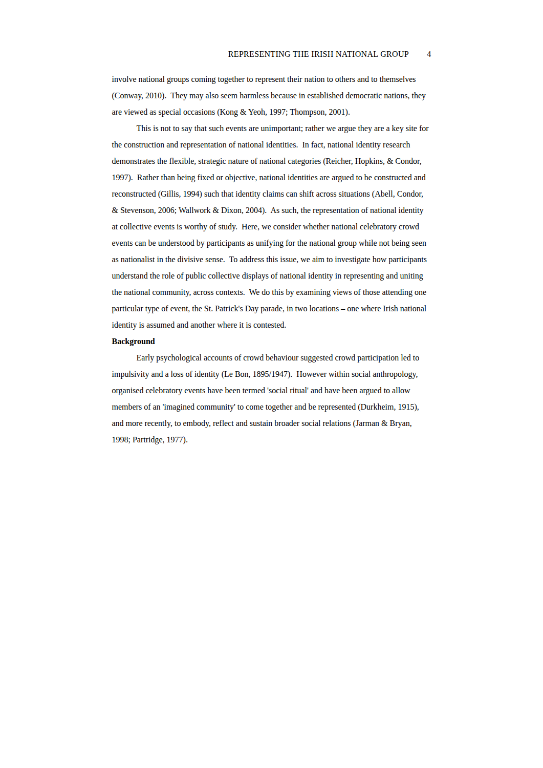REPRESENTING THE IRISH NATIONAL GROUP4
involve national groups coming together to represent their nation to others and to themselves (Conway, 2010). They may also seem harmless because in established democratic nations, they are viewed as special occasions (Kong & Yeoh, 1997; Thompson, 2001).
This is not to say that such events are unimportant; rather we argue they are a key site for the construction and representation of national identities. In fact, national identity research demonstrates the flexible, strategic nature of national categories (Reicher, Hopkins, & Condor, 1997). Rather than being fixed or objective, national identities are argued to be constructed and reconstructed (Gillis, 1994) such that identity claims can shift across situations (Abell, Condor, & Stevenson, 2006; Wallwork & Dixon, 2004). As such, the representation of national identity at collective events is worthy of study. Here, we consider whether national celebratory crowd events can be understood by participants as unifying for the national group while not being seen as nationalist in the divisive sense. To address this issue, we aim to investigate how participants understand the role of public collective displays of national identity in representing and uniting the national community, across contexts. We do this by examining views of those attending one particular type of event, the St. Patrick's Day parade, in two locations – one where Irish national identity is assumed and another where it is contested.
Background
Early psychological accounts of crowd behaviour suggested crowd participation led to impulsivity and a loss of identity (Le Bon, 1895/1947). However within social anthropology, organised celebratory events have been termed 'social ritual' and have been argued to allow members of an 'imagined community' to come together and be represented (Durkheim, 1915), and more recently, to embody, reflect and sustain broader social relations (Jarman & Bryan, 1998; Partridge, 1977).